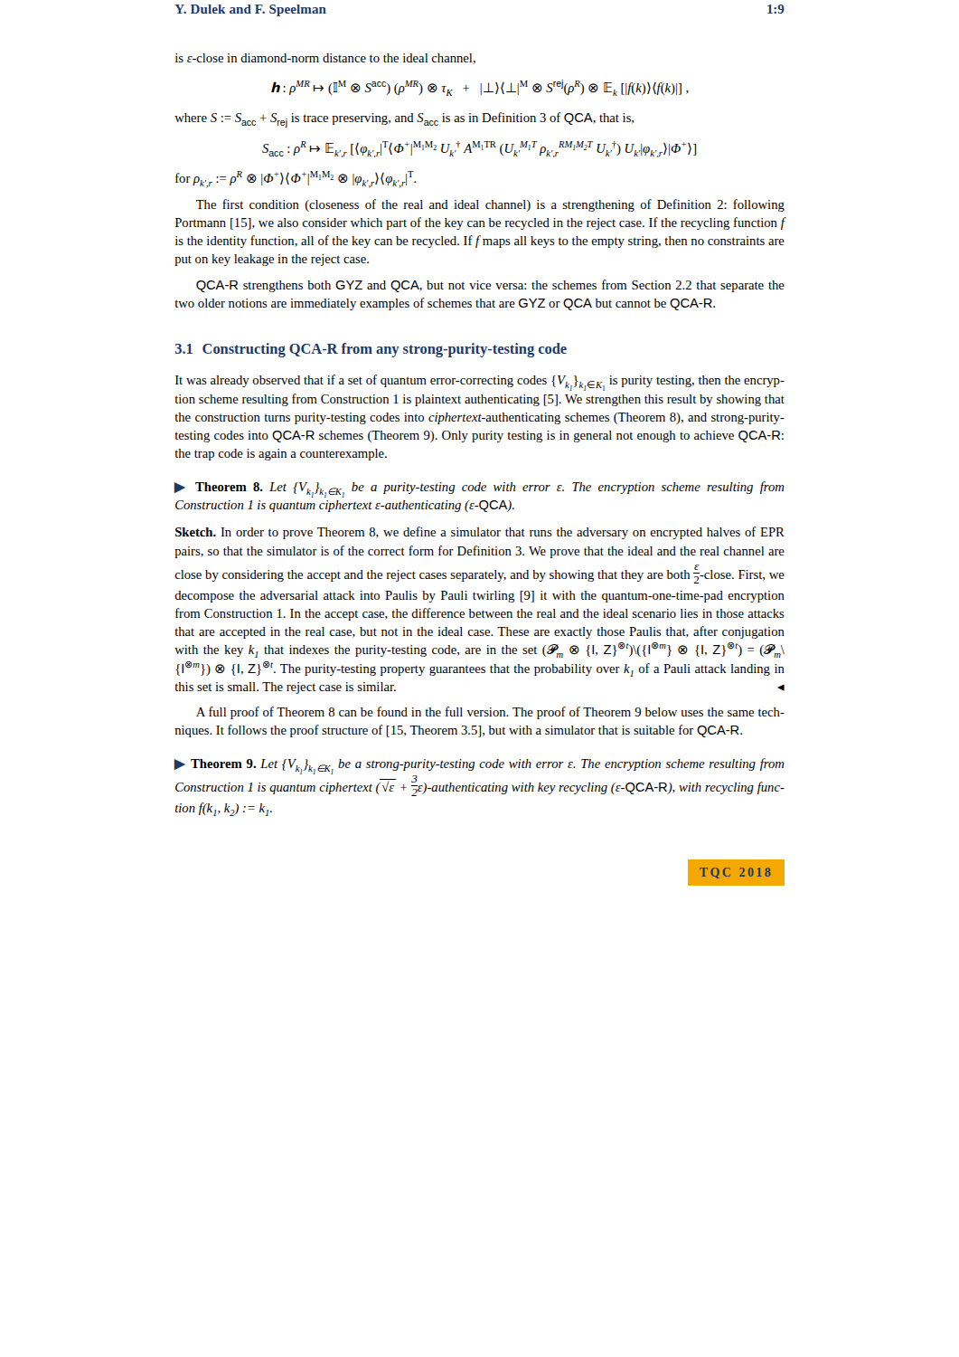Y. Dulek and F. Speelman 1:9
is ε-close in diamond-norm distance to the ideal channel,
𝗵 : ρMR ↦ (𝕀M ⊗ Sacc) (ρMR) ⊗ τK + |⊥⟩⟨⊥|M ⊗ Srej(ρR) ⊗ 𝔼k [|f(k)⟩⟨f(k)|] ,
where S := Sacc + Srej is trace preserving, and Sacc is as in Definition 3 of QCA, that is,
Sacc : ρR ↦ 𝔼k′,r [⟨φk′,r|T⟨Φ+|M1M2 Uk′† AM1TR (Uk′M1T ρk′,rRM1M2T Uk′†) Uk′|φk′,r⟩|Φ+⟩]
for ρk′,r := ρR ⊗ |Φ+⟩⟨Φ+|M1M2 ⊗ |φk′,r⟩⟨φk′,r|T.
The first condition (closeness of the real and ideal channel) is a strengthening of Definition 2: following Portmann [15], we also consider which part of the key can be recycled in the reject case. If the recycling function f is the identity function, all of the key can be recycled. If f maps all keys to the empty string, then no constraints are put on key leakage in the reject case.
QCA-R strengthens both GYZ and QCA, but not vice versa: the schemes from Section 2.2 that separate the two older notions are immediately examples of schemes that are GYZ or QCA but cannot be QCA-R.
3.1 Constructing QCA-R from any strong-purity-testing code
It was already observed that if a set of quantum error-correcting codes {Vk1}k1∈K1 is purity testing, then the encryption scheme resulting from Construction 1 is plaintext authenticating [5]. We strengthen this result by showing that the construction turns purity-testing codes into ciphertext-authenticating schemes (Theorem 8), and strong-purity-testing codes into QCA-R schemes (Theorem 9). Only purity testing is in general not enough to achieve QCA-R: the trap code is again a counterexample.
▶ Theorem 8. Let {Vk1}k1∈K1 be a purity-testing code with error ε. The encryption scheme resulting from Construction 1 is quantum ciphertext ε-authenticating (ε-QCA).
Sketch. In order to prove Theorem 8, we define a simulator that runs the adversary on encrypted halves of EPR pairs, so that the simulator is of the correct form for Definition 3. We prove that the ideal and the real channel are close by considering the accept and the reject cases separately, and by showing that they are both ε 2-close. First, we decompose the adversarial attack into Paulis by Pauli twirling [9] it with the quantum-one-time-pad encryption from Construction 1. In the accept case, the difference between the real and the ideal scenario lies in those attacks that are accepted in the real case, but not in the ideal case. These are exactly those Paulis that, after conjugation with the key k1 that indexes the purity-testing code, are in the set (𝓟m ⊗ {I, Z}⊗t)\({I⊗m} ⊗ {I, Z}⊗t) = (𝓟m\{I⊗m}) ⊗ {I, Z}⊗t. The purity-testing property guarantees that the probability over k1 of a Pauli attack landing in this set is small. The reject case is similar. ◂
A full proof of Theorem 8 can be found in the full version. The proof of Theorem 9 below uses the same techniques. It follows the proof structure of [15, Theorem 3.5], but with a simulator that is suitable for QCA-R.
▶ Theorem 9. Let {Vk1}k1∈K1 be a strong-purity-testing code with error ε. The encryption scheme resulting from Construction 1 is quantum ciphertext (√ε + 32 ε)-authenticating with key recycling (ε-QCA-R), with recycling function f(k1, k2) := k1.
TQC 2018